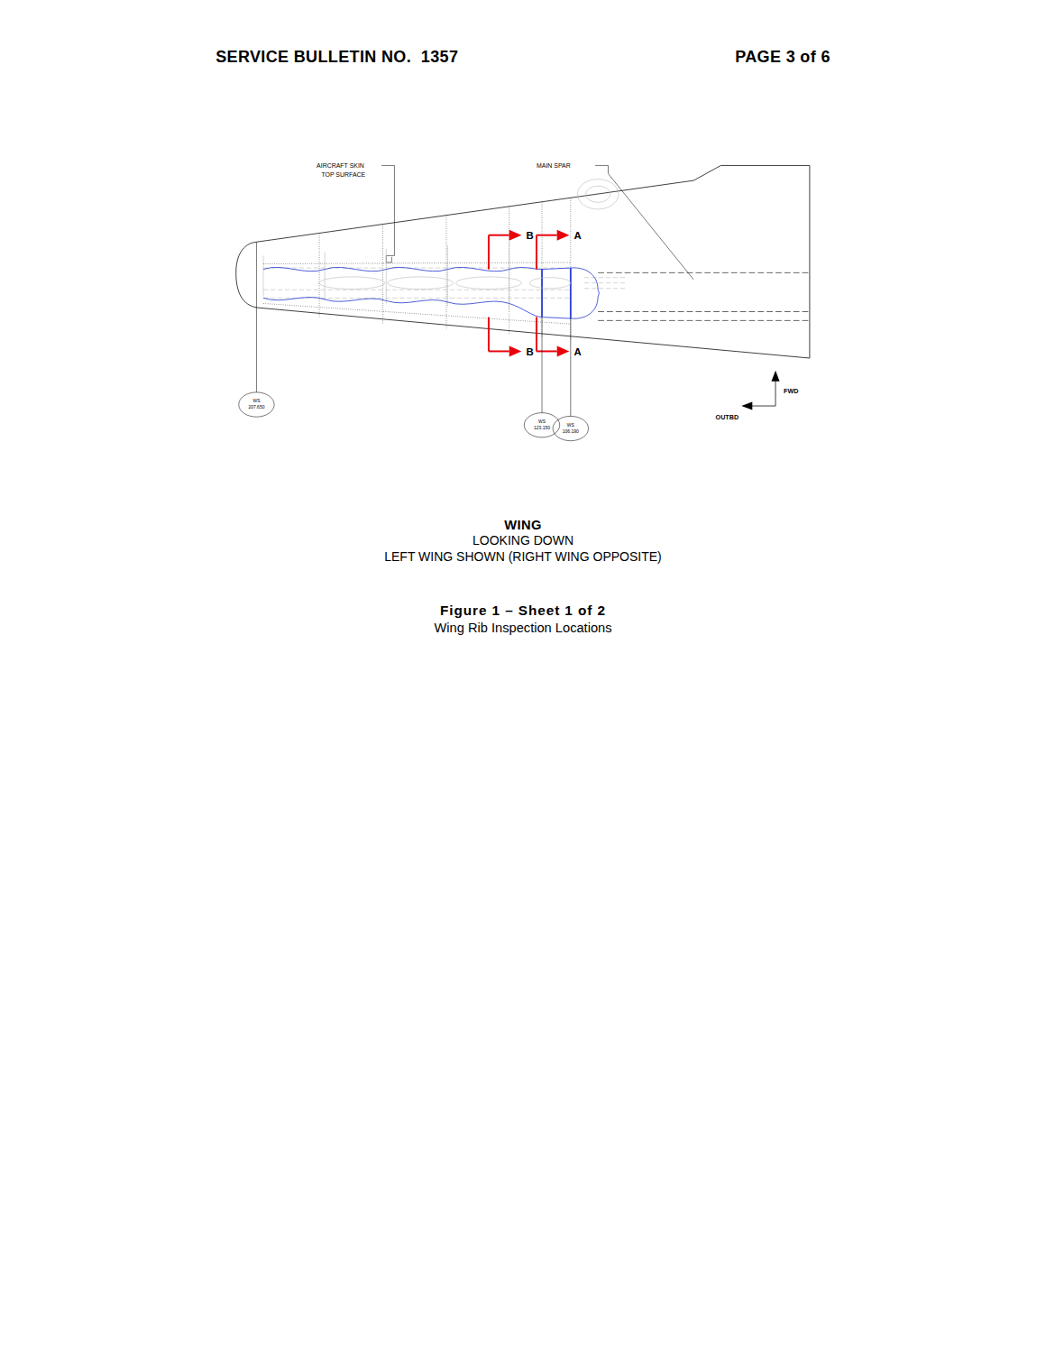SERVICE BULLETIN NO. 1357
PAGE 3 of 6
AIRCRAFT SKIN TOP SURFACE MAIN SPAR B B A A WS 207.650 WS 123.150 WS 106.190 FWD OUTBD
WING
LOOKING DOWN
LEFT WING SHOWN (RIGHT WING OPPOSITE)
Figure 1 – Sheet 1 of 2
Wing Rib Inspection Locations